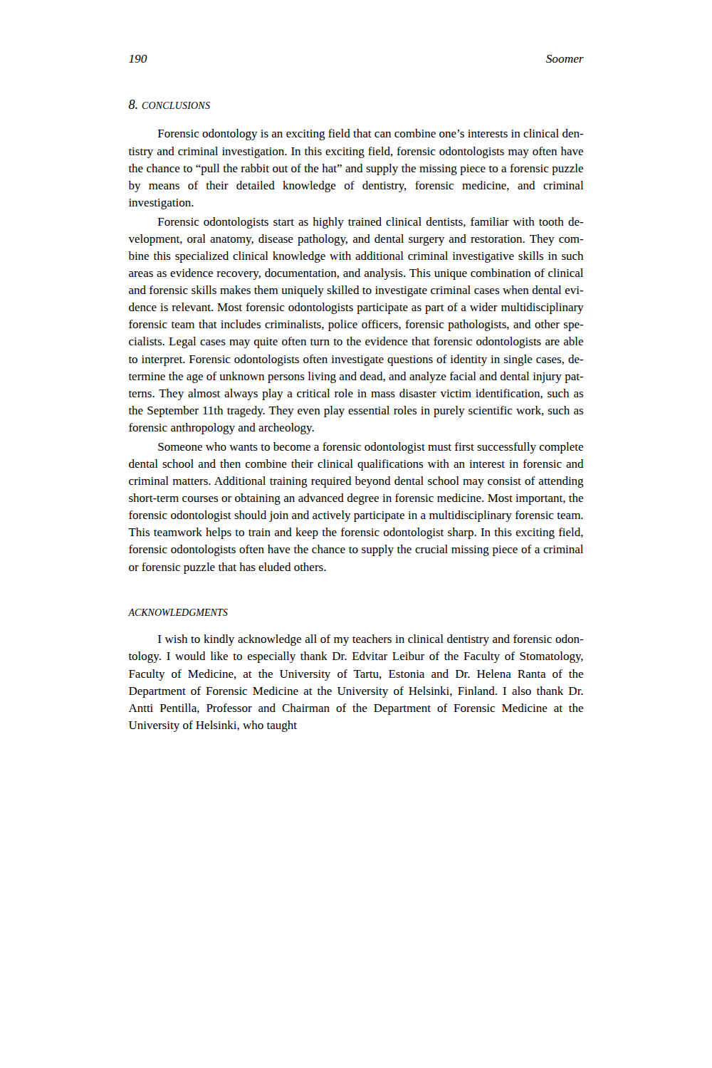190 Soomer
8. Conclusions
Forensic odontology is an exciting field that can combine one’s interests in clinical dentistry and criminal investigation. In this exciting field, forensic odontologists may often have the chance to “pull the rabbit out of the hat” and supply the missing piece to a forensic puzzle by means of their detailed knowledge of dentistry, forensic medicine, and criminal investigation.
Forensic odontologists start as highly trained clinical dentists, familiar with tooth development, oral anatomy, disease pathology, and dental surgery and restoration. They combine this specialized clinical knowledge with additional criminal investigative skills in such areas as evidence recovery, documentation, and analysis. This unique combination of clinical and forensic skills makes them uniquely skilled to investigate criminal cases when dental evidence is relevant. Most forensic odontologists participate as part of a wider multidisciplinary forensic team that includes criminalists, police officers, forensic pathologists, and other specialists. Legal cases may quite often turn to the evidence that forensic odontologists are able to interpret. Forensic odontologists often investigate questions of identity in single cases, determine the age of unknown persons living and dead, and analyze facial and dental injury patterns. They almost always play a critical role in mass disaster victim identification, such as the September 11th tragedy. They even play essential roles in purely scientific work, such as forensic anthropology and archeology.
Someone who wants to become a forensic odontologist must first successfully complete dental school and then combine their clinical qualifications with an interest in forensic and criminal matters. Additional training required beyond dental school may consist of attending short-term courses or obtaining an advanced degree in forensic medicine. Most important, the forensic odontologist should join and actively participate in a multidisciplinary forensic team. This teamwork helps to train and keep the forensic odontologist sharp. In this exciting field, forensic odontologists often have the chance to supply the crucial missing piece of a criminal or forensic puzzle that has eluded others.
Acknowledgments
I wish to kindly acknowledge all of my teachers in clinical dentistry and forensic odontology. I would like to especially thank Dr. Edvitar Leibur of the Faculty of Stomatology, Faculty of Medicine, at the University of Tartu, Estonia and Dr. Helena Ranta of the Department of Forensic Medicine at the University of Helsinki, Finland. I also thank Dr. Antti Pentilla, Professor and Chairman of the Department of Forensic Medicine at the University of Helsinki, who taught